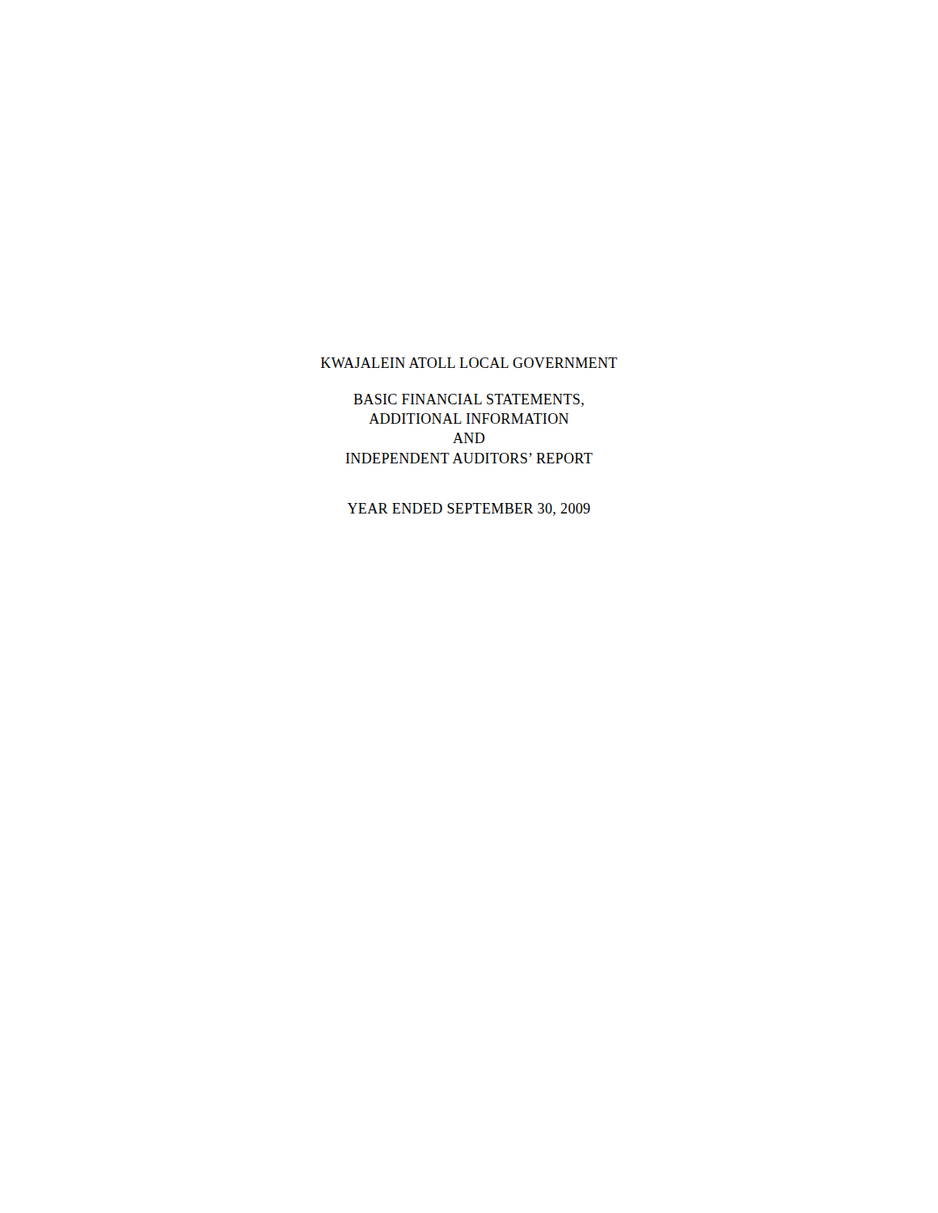KWAJALEIN ATOLL LOCAL GOVERNMENT
BASIC FINANCIAL STATEMENTS,
ADDITIONAL INFORMATION
AND
INDEPENDENT AUDITORS’ REPORT
YEAR ENDED SEPTEMBER 30, 2009